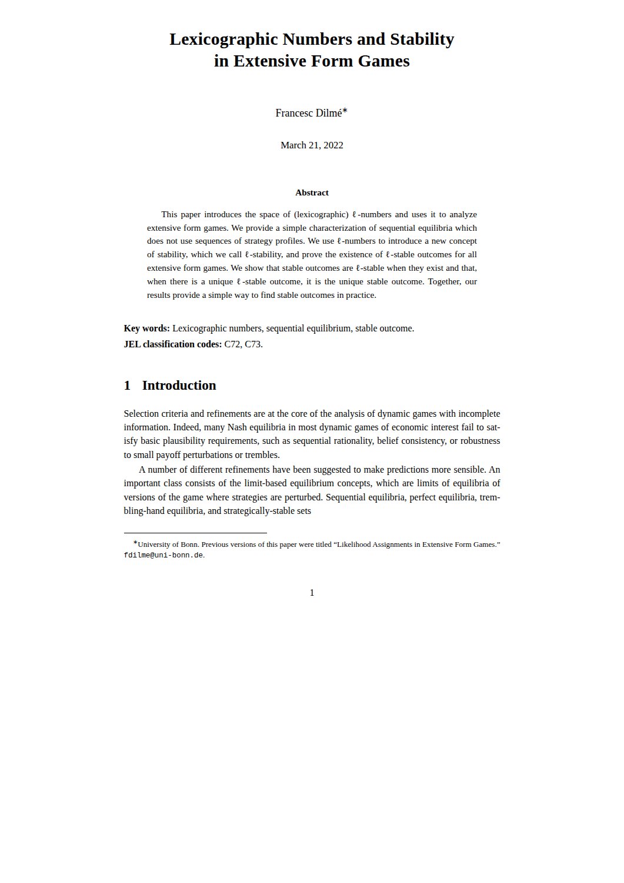Lexicographic Numbers and Stability
in Extensive Form Games
Francesc Dilmé∗
March 21, 2022
Abstract
This paper introduces the space of (lexicographic) ℓ-numbers and uses it to analyze extensive form games. We provide a simple characterization of sequential equilibria which does not use sequences of strategy profiles. We use ℓ-numbers to introduce a new concept of stability, which we call ℓ-stability, and prove the existence of ℓ-stable outcomes for all extensive form games. We show that stable outcomes are ℓ-stable when they exist and that, when there is a unique ℓ-stable outcome, it is the unique stable outcome. Together, our results provide a simple way to find stable outcomes in practice.
Key words: Lexicographic numbers, sequential equilibrium, stable outcome.
JEL classification codes: C72, C73.
1 Introduction
Selection criteria and refinements are at the core of the analysis of dynamic games with incomplete information. Indeed, many Nash equilibria in most dynamic games of economic interest fail to satisfy basic plausibility requirements, such as sequential rationality, belief consistency, or robustness to small payoff perturbations or trembles.
A number of different refinements have been suggested to make predictions more sensible. An important class consists of the limit-based equilibrium concepts, which are limits of equilibria of versions of the game where strategies are perturbed. Sequential equilibria, perfect equilibria, trembling-hand equilibria, and strategically-stable sets
∗University of Bonn. Previous versions of this paper were titled “Likelihood Assignments in Extensive Form Games.” fdilme@uni-bonn.de.
1